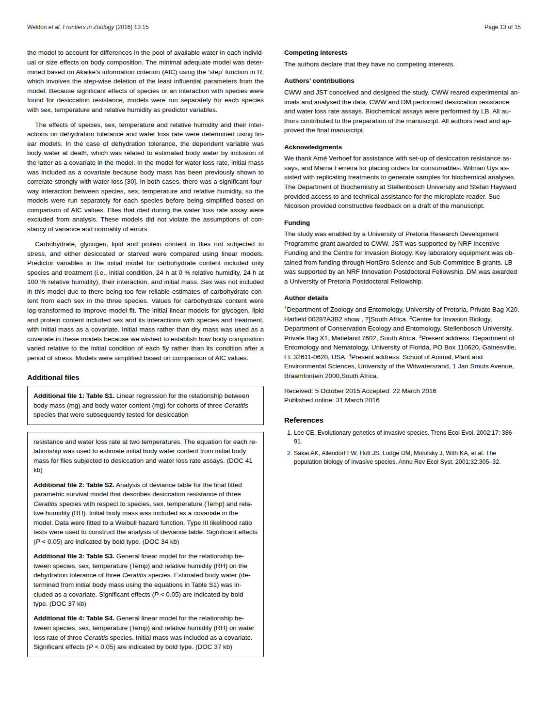Weldon et al. Frontiers in Zoology (2016) 13:15 Page 13 of 15
the model to account for differences in the pool of available water in each individual or size effects on body composition. The minimal adequate model was determined based on Akaike’s information criterion (AIC) using the ‘step’ function in R, which involves the step-wise deletion of the least influential parameters from the model. Because significant effects of species or an interaction with species were found for desiccation resistance, models were run separately for each species with sex, temperature and relative humidity as predictor variables.
The effects of species, sex, temperature and relative humidity and their interactions on dehydration tolerance and water loss rate were determined using linear models. In the case of dehydration tolerance, the dependent variable was body water at death, which was related to estimated body water by inclusion of the latter as a covariate in the model. In the model for water loss rate, initial mass was included as a covariate because body mass has been previously shown to correlate strongly with water loss [30]. In both cases, there was a significant four-way interaction between species, sex, temperature and relative humidity, so the models were run separately for each species before being simplified based on comparison of AIC values. Flies that died during the water loss rate assay were excluded from analysis. These models did not violate the assumptions of constancy of variance and normality of errors.
Carbohydrate, glycogen, lipid and protein content in flies not subjected to stress, and either desiccated or starved were compared using linear models. Predictor variables in the initial model for carbohydrate content included only species and treatment (i.e., initial condition, 24 h at 0 % relative humidity, 24 h at 100 % relative humidity), their interaction, and initial mass. Sex was not included in this model due to there being too few reliable estimates of carbohydrate content from each sex in the three species. Values for carbohydrate content were log-transformed to improve model fit. The initial linear models for glycogen, lipid and protein content included sex and its interactions with species and treatment, with initial mass as a covariate. Initial mass rather than dry mass was used as a covariate in these models because we wished to establish how body composition varied relative to the initial condition of each fly rather than its condition after a period of stress. Models were simplified based on comparison of AIC values.
Additional files
Additional file 1: Table S1. Linear regression for the relationship between body mass (mg) and body water content (mg) for cohorts of three Ceratitis species that were subsequently tested for desiccation
resistance and water loss rate at two temperatures. The equation for each relationship was used to estimate initial body water content from initial body mass for flies subjected to desiccation and water loss rate assays. (DOC 41 kb)
Additional file 2: Table S2. Analysis of deviance table for the final fitted parametric survival model that describes desiccation resistance of three Ceratitis species with respect to species, sex, temperature (Temp) and relative humidity (RH). Initial body mass was included as a covariate in the model. Data were fitted to a Weibull hazard function. Type III likelihood ratio tests were used to construct the analysis of deviance table. Significant effects (P < 0.05) are indicated by bold type. (DOC 34 kb)
Additional file 3: Table S3. General linear model for the relationship between species, sex, temperature (Temp) and relative humidity (RH) on the dehydration tolerance of three Ceratitis species. Estimated body water (determined from initial body mass using the equations in Table S1) was included as a covariate. Significant effects (P < 0.05) are indicated by bold type. (DOC 37 kb)
Additional file 4: Table S4. General linear model for the relationship between species, sex, temperature (Temp) and relative humidity (RH) on water loss rate of three Ceratitis species. Initial mass was included as a covariate. Significant effects (P < 0.05) are indicated by bold type. (DOC 37 kb)
Competing interests
The authors declare that they have no competing interests.
Authors’ contributions
CWW and JST conceived and designed the study. CWW reared experimental animals and analysed the data. CWW and DM performed desiccation resistance and water loss rate assays. Biochemical assays were performed by LB. All authors contributed to the preparation of the manuscript. All authors read and approved the final manuscript.
Acknowledgments
We thank Arné Verhoef for assistance with set-up of desiccation resistance assays, and Marna Ferreira for placing orders for consumables. Wilmari Uys assisted with replicating treatments to generate samples for biochemical analyses. The Department of Biochemistry at Stellenbosch University and Stefan Hayward provided access to and technical assistance for the microplate reader. Sue Nicolson provided constructive feedback on a draft of the manuscript.
Funding
The study was enabled by a University of Pretoria Research Development Programme grant awarded to CWW. JST was supported by NRF Incentive Funding and the Centre for Invasion Biology. Key laboratory equipment was obtained from funding through HortGro Science and Sub-Committee B grants. LB was supported by an NRF Innovation Postdoctoral Fellowship. DM was awarded a University of Pretoria Postdoctoral Fellowship.
Author details
1Department of Zoology and Entomology, University of Pretoria, Private Bag X20, Hatfield 0028?A3B2 show , ?]South Africa. 2Centre for Invasion Biology, Department of Conservation Ecology and Entomology, Stellenbosch University, Private Bag X1, Matieland 7602, South Africa. 3Present address: Department of Entomology and Nematology, University of Florida, PO Box 110620, Gainesville, FL 32611-0620, USA. 4Present address: School of Animal, Plant and Environmental Sciences, University of the Witwatersrand, 1 Jan Smuts Avenue, Braamfontein 2000,South Africa.
Received: 5 October 2015 Accepted: 22 March 2016
Published online: 31 March 2016
References
Lee CE. Evolutionary genetics of invasive species. Trens Ecol Evol. 2002;17: 386–91.
Sakai AK, Allendorf FW, Holt JS, Lodge DM, Molofsky J, With KA, et al. The population biology of invasive species. Annu Rev Ecol Syst. 2001;32:305–32.